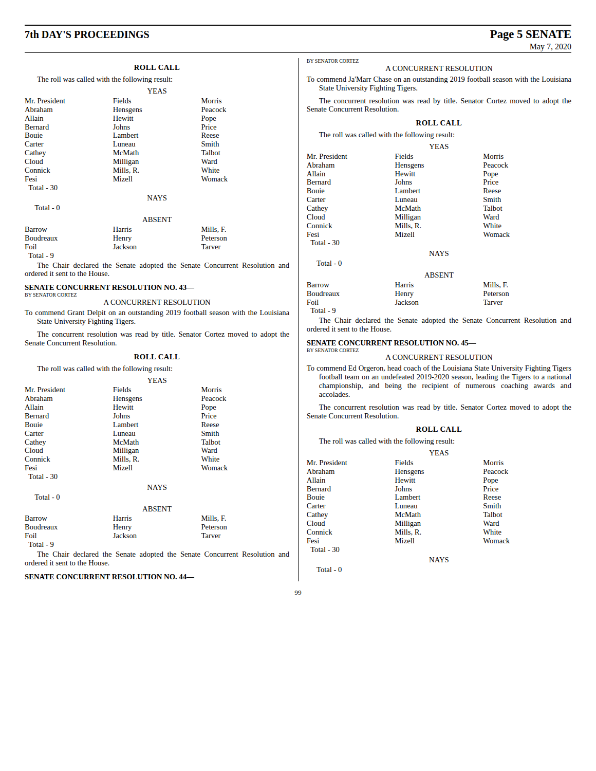7th DAY'S PROCEEDINGS
Page 5 SENATE
May 7, 2020
ROLL CALL
The roll was called with the following result:
YEAS
| Mr. President | Fields | Morris |
| Abraham | Hensgens | Peacock |
| Allain | Hewitt | Pope |
| Bernard | Johns | Price |
| Bouie | Lambert | Reese |
| Carter | Luneau | Smith |
| Cathey | McMath | Talbot |
| Cloud | Milligan | Ward |
| Connick | Mills, R. | White |
| Fesi | Mizell | Womack |
| Total - 30 | | |
NAYS
Total - 0
ABSENT
| Barrow | Harris | Mills, F. |
| Boudreaux | Henry | Peterson |
| Foil | Jackson | Tarver |
| Total - 9 | | |
The Chair declared the Senate adopted the Senate Concurrent Resolution and ordered it sent to the House.
SENATE CONCURRENT RESOLUTION NO. 43—
BY SENATOR CORTEZ
A CONCURRENT RESOLUTION
To commend Grant Delpit on an outstanding 2019 football season with the Louisiana State University Fighting Tigers.
The concurrent resolution was read by title. Senator Cortez moved to adopt the Senate Concurrent Resolution.
ROLL CALL
The roll was called with the following result:
YEAS
| Mr. President | Fields | Morris |
| Abraham | Hensgens | Peacock |
| Allain | Hewitt | Pope |
| Bernard | Johns | Price |
| Bouie | Lambert | Reese |
| Carter | Luneau | Smith |
| Cathey | McMath | Talbot |
| Cloud | Milligan | Ward |
| Connick | Mills, R. | White |
| Fesi | Mizell | Womack |
| Total - 30 | | |
NAYS
Total - 0
ABSENT
| Barrow | Harris | Mills, F. |
| Boudreaux | Henry | Peterson |
| Foil | Jackson | Tarver |
| Total - 9 | | |
The Chair declared the Senate adopted the Senate Concurrent Resolution and ordered it sent to the House.
SENATE CONCURRENT RESOLUTION NO. 44—
BY SENATOR CORTEZ
A CONCURRENT RESOLUTION
To commend Ja'Marr Chase on an outstanding 2019 football season with the Louisiana State University Fighting Tigers.
The concurrent resolution was read by title. Senator Cortez moved to adopt the Senate Concurrent Resolution.
ROLL CALL
The roll was called with the following result:
YEAS
| Mr. President | Fields | Morris |
| Abraham | Hensgens | Peacock |
| Allain | Hewitt | Pope |
| Bernard | Johns | Price |
| Bouie | Lambert | Reese |
| Carter | Luneau | Smith |
| Cathey | McMath | Talbot |
| Cloud | Milligan | Ward |
| Connick | Mills, R. | White |
| Fesi | Mizell | Womack |
| Total - 30 | | |
NAYS
Total - 0
ABSENT
| Barrow | Harris | Mills, F. |
| Boudreaux | Henry | Peterson |
| Foil | Jackson | Tarver |
| Total - 9 | | |
The Chair declared the Senate adopted the Senate Concurrent Resolution and ordered it sent to the House.
SENATE CONCURRENT RESOLUTION NO. 45—
BY SENATOR CORTEZ
A CONCURRENT RESOLUTION
To commend Ed Orgeron, head coach of the Louisiana State University Fighting Tigers football team on an undefeated 2019-2020 season, leading the Tigers to a national championship, and being the recipient of numerous coaching awards and accolades.
The concurrent resolution was read by title. Senator Cortez moved to adopt the Senate Concurrent Resolution.
ROLL CALL
The roll was called with the following result:
YEAS
| Mr. President | Fields | Morris |
| Abraham | Hensgens | Peacock |
| Allain | Hewitt | Pope |
| Bernard | Johns | Price |
| Bouie | Lambert | Reese |
| Carter | Luneau | Smith |
| Cathey | McMath | Talbot |
| Cloud | Milligan | Ward |
| Connick | Mills, R. | White |
| Fesi | Mizell | Womack |
| Total - 30 | | |
NAYS
Total - 0
99